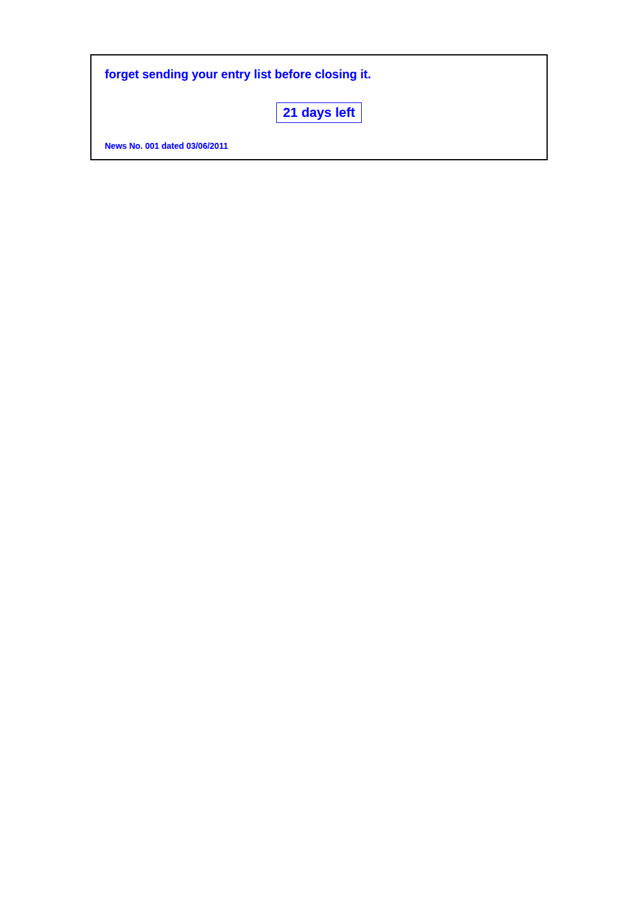forget sending your entry list before closing it.
21 days left
News No. 001 dated 03/06/2011